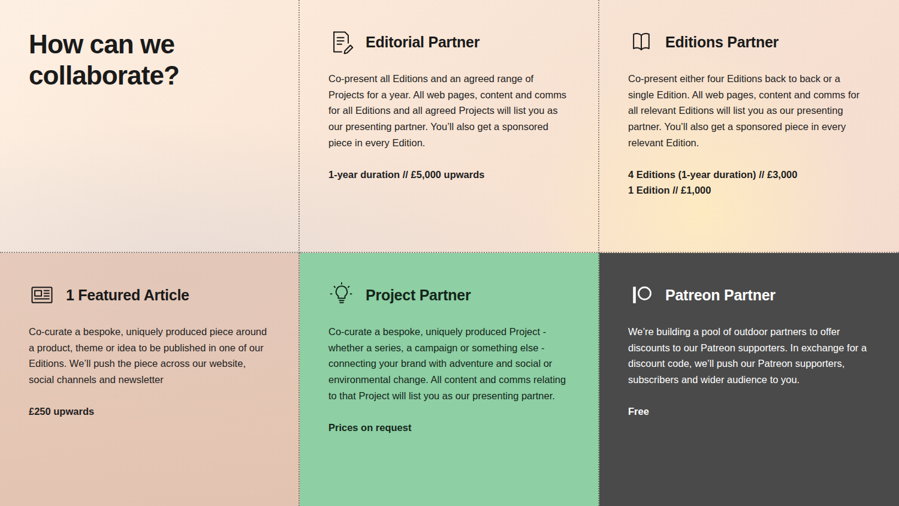How can we collaborate?
Editorial Partner
Co-present all Editions and an agreed range of Projects for a year. All web pages, content and comms for all Editions and all agreed Projects will list you as our presenting partner. You’ll also get a sponsored piece in every Edition.
1-year duration // £5,000 upwards
Editions Partner
Co-present either four Editions back to back or a single Edition. All web pages, content and comms for all relevant Editions will list you as our presenting partner. You’ll also get a sponsored piece in every relevant Edition.
4 Editions (1-year duration) // £3,000
1 Edition // £1,000
1 Featured Article
Co-curate a bespoke, uniquely produced piece around a product, theme or idea to be published in one of our Editions. We’ll push the piece across our website, social channels and newsletter
£250 upwards
Project Partner
Co-curate a bespoke, uniquely produced Project - whether a series, a campaign or something else - connecting your brand with adventure and social or environmental change. All content and comms relating to that Project will list you as our presenting partner.
Prices on request
Patreon Partner
We’re building a pool of outdoor partners to offer discounts to our Patreon supporters. In exchange for a discount code, we’ll push our Patreon supporters, subscribers and wider audience to you.
Free